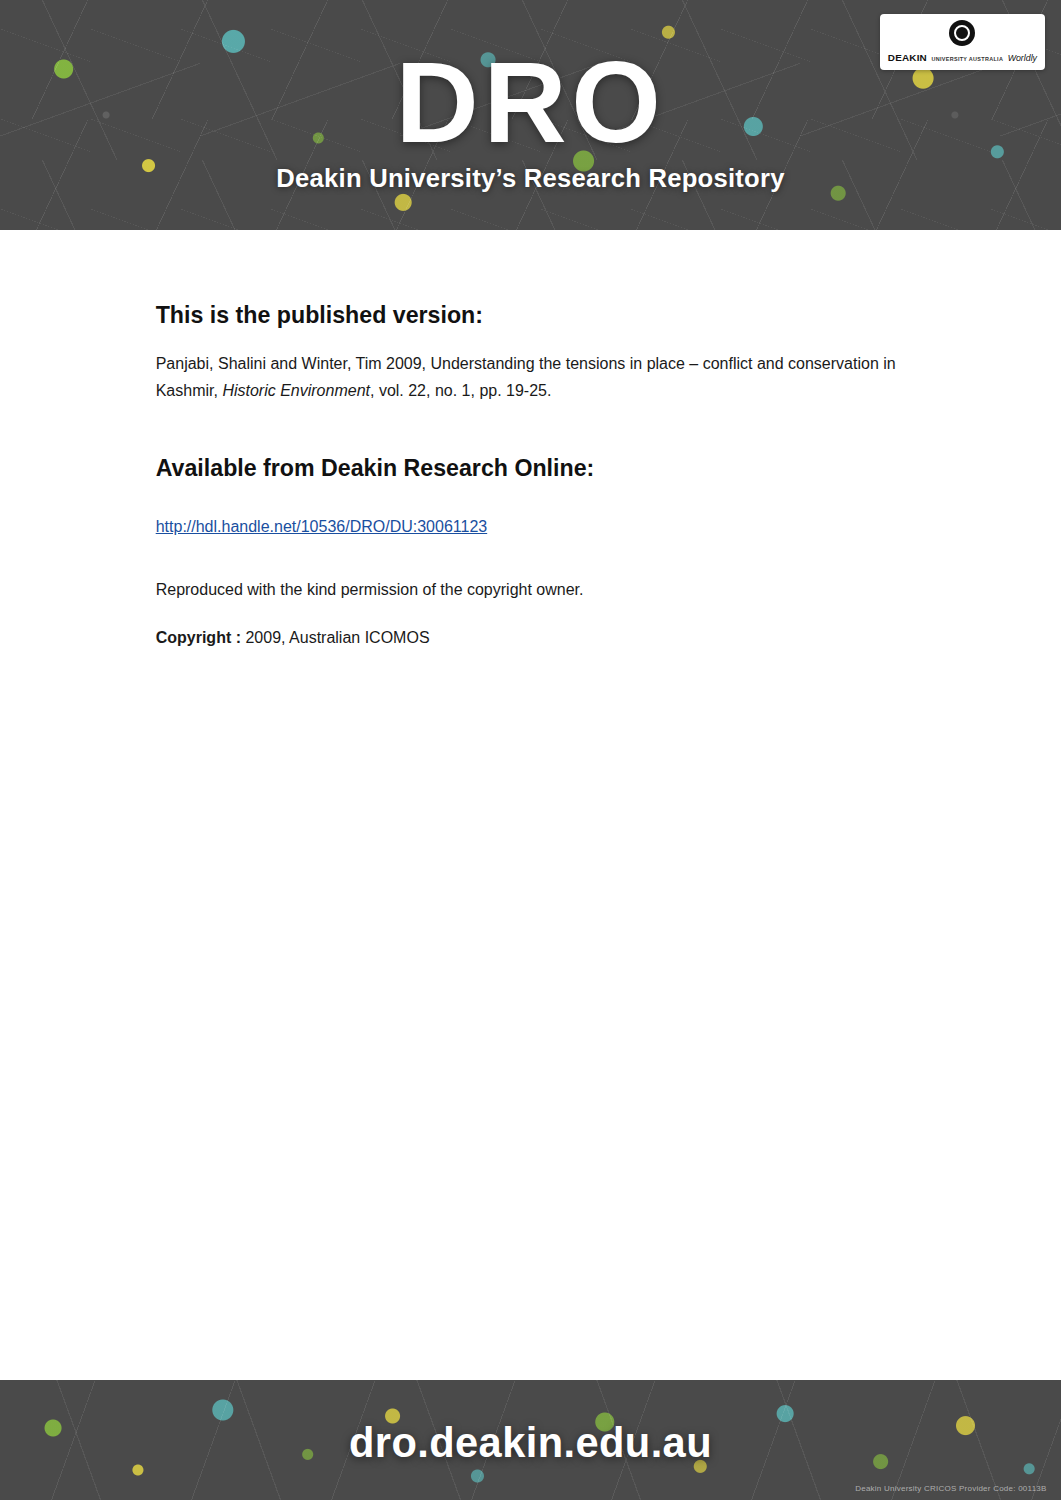DEAKIN University Australia Worldly
DRO
Deakin University’s Research Repository
This is the published version:
Panjabi, Shalini and Winter, Tim 2009, Understanding the tensions in place – conflict and conservation in Kashmir, Historic Environment, vol. 22, no. 1, pp. 19-25.
Available from Deakin Research Online:
http://hdl.handle.net/10536/DRO/DU:30061123
Reproduced with the kind permission of the copyright owner.
Copyright : 2009, Australian ICOMOS
dro.deakin.edu.au
Deakin University CRICOS Provider Code: 00113B